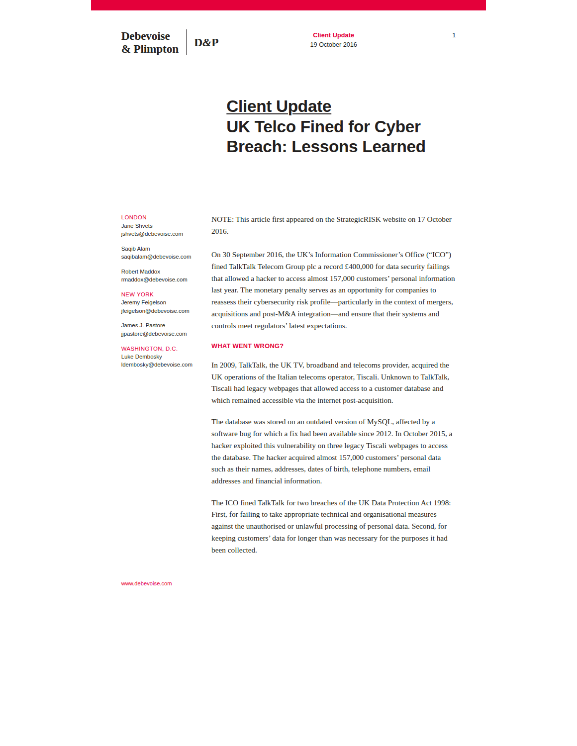Debevoise
& Plimpton
D&P
Client Update
19 October 2016
1
Client Update
UK Telco Fined for Cyber
Breach: Lessons Learned
LONDON
Jane Shvets jshvets@debevoise.com
Saqib Alam saqibalam@debevoise.com
Robert Maddox rmaddox@debevoise.com
NEW YORK
Jeremy Feigelson jfeigelson@debevoise.com
James J. Pastore jjpastore@debevoise.com
WASHINGTON, D.C.
Luke Dembosky ldembosky@debevoise.com
NOTE: This article first appeared on the StrategicRISK website on 17 October 2016.
On 30 September 2016, the UK’s Information Commissioner’s Office (“ICO”) fined TalkTalk Telecom Group plc a record £400,000 for data security failings that allowed a hacker to access almost 157,000 customers’ personal information last year. The monetary penalty serves as an opportunity for companies to reassess their cybersecurity risk profile—particularly in the context of mergers, acquisitions and post-M&A integration—and ensure that their systems and controls meet regulators’ latest expectations.
WHAT WENT WRONG?
In 2009, TalkTalk, the UK TV, broadband and telecoms provider, acquired the UK operations of the Italian telecoms operator, Tiscali. Unknown to TalkTalk, Tiscali had legacy webpages that allowed access to a customer database and which remained accessible via the internet post-acquisition.
The database was stored on an outdated version of MySQL, affected by a software bug for which a fix had been available since 2012. In October 2015, a hacker exploited this vulnerability on three legacy Tiscali webpages to access the database. The hacker acquired almost 157,000 customers’ personal data such as their names, addresses, dates of birth, telephone numbers, email addresses and financial information.
The ICO fined TalkTalk for two breaches of the UK Data Protection Act 1998: First, for failing to take appropriate technical and organisational measures against the unauthorised or unlawful processing of personal data. Second, for keeping customers’ data for longer than was necessary for the purposes it had been collected.
www.debevoise.com